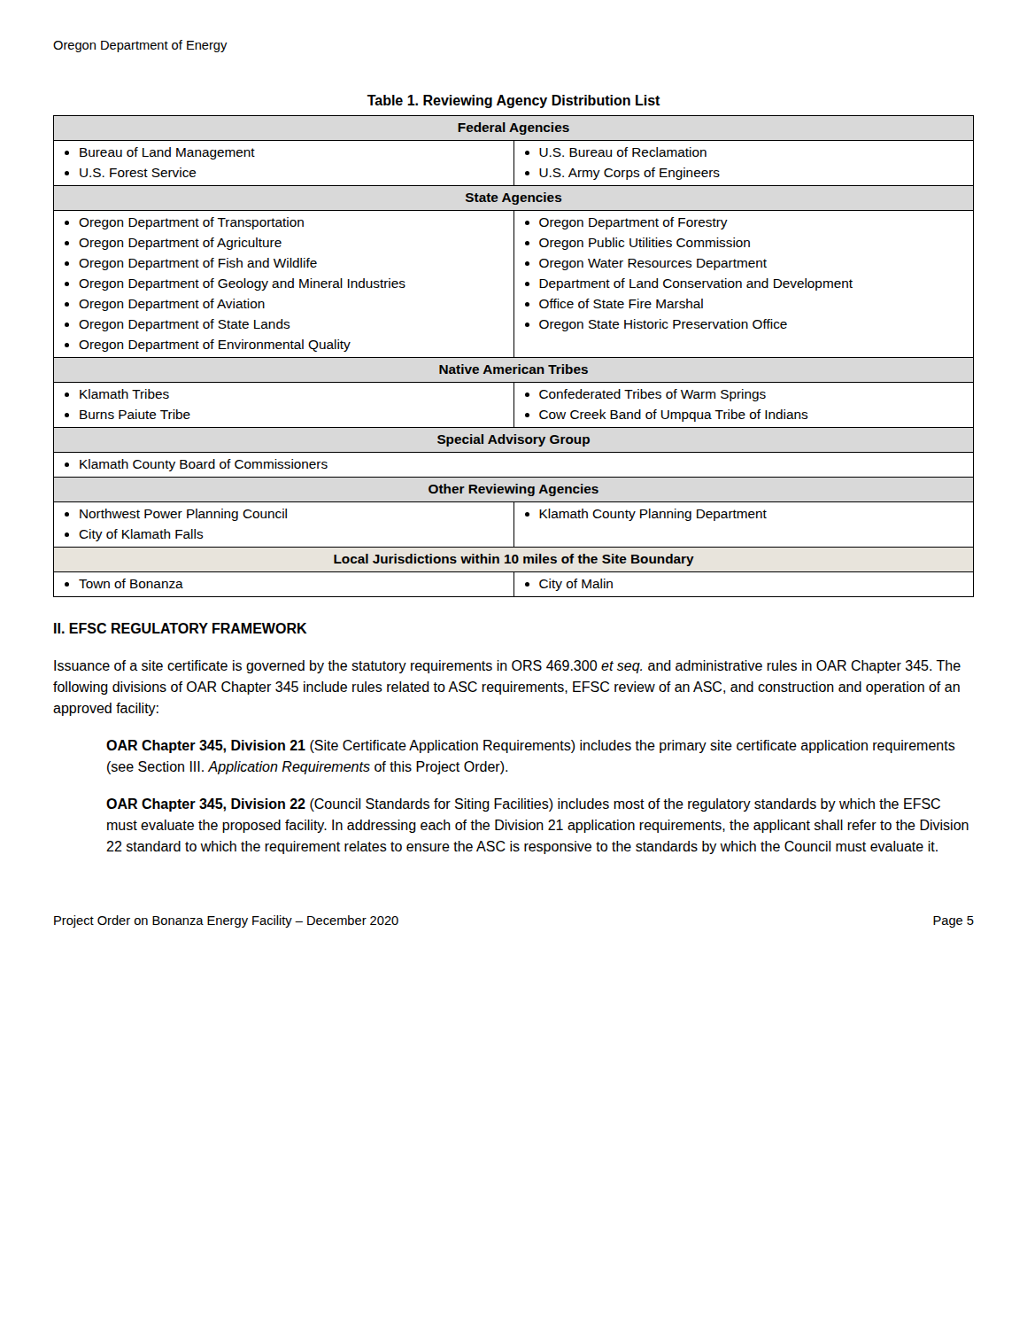Oregon Department of Energy
Table 1. Reviewing Agency Distribution List
| Federal Agencies |
| Bureau of Land Management U.S. Forest Service | U.S. Bureau of Reclamation U.S. Army Corps of Engineers |
| State Agencies |
| Oregon Department of Transportation Oregon Department of Agriculture Oregon Department of Fish and Wildlife Oregon Department of Geology and Mineral Industries Oregon Department of Aviation Oregon Department of State Lands Oregon Department of Environmental Quality | Oregon Department of Forestry Oregon Public Utilities Commission Oregon Water Resources Department Department of Land Conservation and Development Office of State Fire Marshal Oregon State Historic Preservation Office |
| Native American Tribes |
| Klamath Tribes Burns Paiute Tribe | Confederated Tribes of Warm Springs Cow Creek Band of Umpqua Tribe of Indians |
| Special Advisory Group |
| Klamath County Board of Commissioners |
| Other Reviewing Agencies |
| Northwest Power Planning Council City of Klamath Falls | Klamath County Planning Department |
| Local Jurisdictions within 10 miles of the Site Boundary |
| Town of Bonanza | City of Malin |
II. EFSC REGULATORY FRAMEWORK
Issuance of a site certificate is governed by the statutory requirements in ORS 469.300 et seq. and administrative rules in OAR Chapter 345. The following divisions of OAR Chapter 345 include rules related to ASC requirements, EFSC review of an ASC, and construction and operation of an approved facility:
OAR Chapter 345, Division 21 (Site Certificate Application Requirements) includes the primary site certificate application requirements (see Section III. Application Requirements of this Project Order).
OAR Chapter 345, Division 22 (Council Standards for Siting Facilities) includes most of the regulatory standards by which the EFSC must evaluate the proposed facility. In addressing each of the Division 21 application requirements, the applicant shall refer to the Division 22 standard to which the requirement relates to ensure the ASC is responsive to the standards by which the Council must evaluate it.
Project Order on Bonanza Energy Facility – December 2020 Page 5